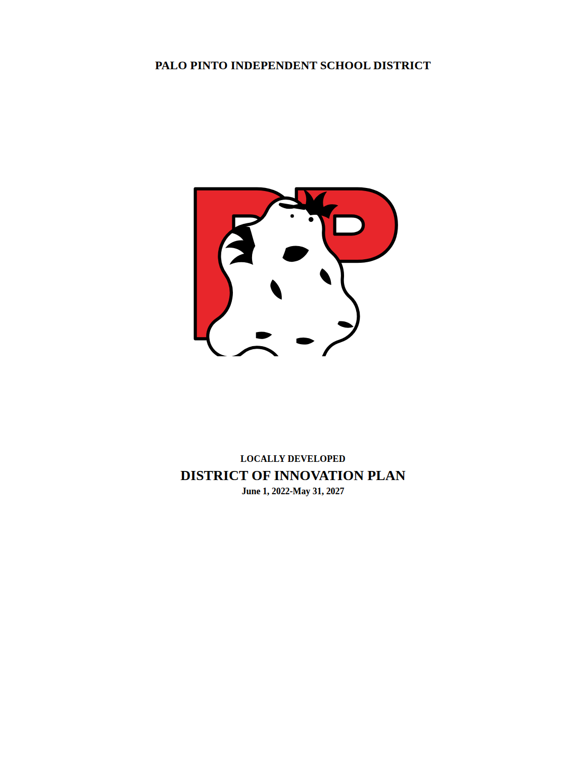PALO PINTO INDEPENDENT SCHOOL DISTRICT
Palo Pinto ISD "PP" Mustang logo Two large red block letters P with a black and white galloping mustang horse in front of them.
LOCALLY DEVELOPED
DISTRICT OF INNOVATION PLAN
June 1, 2022-May 31, 2027